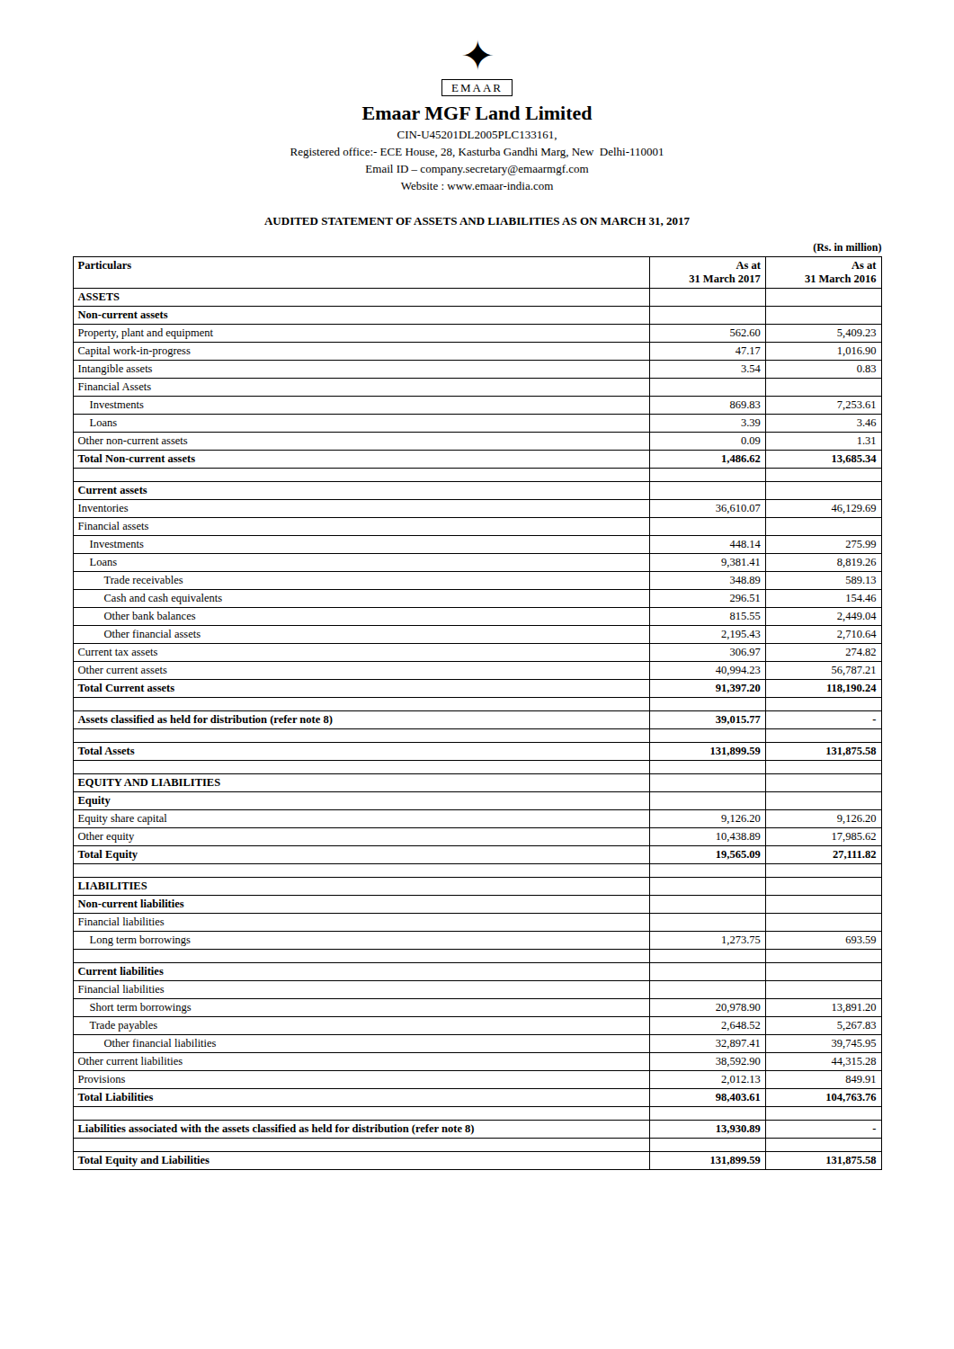✦ EMAAR
Emaar MGF Land Limited
CIN-U45201DL2005PLC133161,
Registered office:- ECE House, 28, Kasturba Gandhi Marg, New Delhi-110001
Email ID – company.secretary@emaarmgf.com
Website : www.emaar-india.com
AUDITED STATEMENT OF ASSETS AND LIABILITIES AS ON MARCH 31, 2017
(Rs. in million)
| Particulars | As at 31 March 2017 | As at 31 March 2016 |
| --- | --- | --- |
| ASSETS | | |
| Non-current assets | | |
| Property, plant and equipment | 562.60 | 5,409.23 |
| Capital work-in-progress | 47.17 | 1,016.90 |
| Intangible assets | 3.54 | 0.83 |
| Financial Assets | | |
| Investments | 869.83 | 7,253.61 |
| Loans | 3.39 | 3.46 |
| Other non-current assets | 0.09 | 1.31 |
| Total Non-current assets | 1,486.62 | 13,685.34 |
| Current assets | | |
| Inventories | 36,610.07 | 46,129.69 |
| Financial assets | | |
| Investments | 448.14 | 275.99 |
| Loans | 9,381.41 | 8,819.26 |
| Trade receivables | 348.89 | 589.13 |
| Cash and cash equivalents | 296.51 | 154.46 |
| Other bank balances | 815.55 | 2,449.04 |
| Other financial assets | 2,195.43 | 2,710.64 |
| Current tax assets | 306.97 | 274.82 |
| Other current assets | 40,994.23 | 56,787.21 |
| Total Current assets | 91,397.20 | 118,190.24 |
| Assets classified as held for distribution (refer note 8) | 39,015.77 | - |
| Total Assets | 131,899.59 | 131,875.58 |
| EQUITY AND LIABILITIES | | |
| Equity | | |
| Equity share capital | 9,126.20 | 9,126.20 |
| Other equity | 10,438.89 | 17,985.62 |
| Total Equity | 19,565.09 | 27,111.82 |
| LIABILITIES | | |
| Non-current liabilities | | |
| Financial liabilities | | |
| Long term borrowings | 1,273.75 | 693.59 |
| Current liabilities | | |
| Financial liabilities | | |
| Short term borrowings | 20,978.90 | 13,891.20 |
| Trade payables | 2,648.52 | 5,267.83 |
| Other financial liabilities | 32,897.41 | 39,745.95 |
| Other current liabilities | 38,592.90 | 44,315.28 |
| Provisions | 2,012.13 | 849.91 |
| Total Liabilities | 98,403.61 | 104,763.76 |
| Liabilities associated with the assets classified as held for distribution (refer note 8) | 13,930.89 | - |
| Total Equity and Liabilities | 131,899.59 | 131,875.58 |